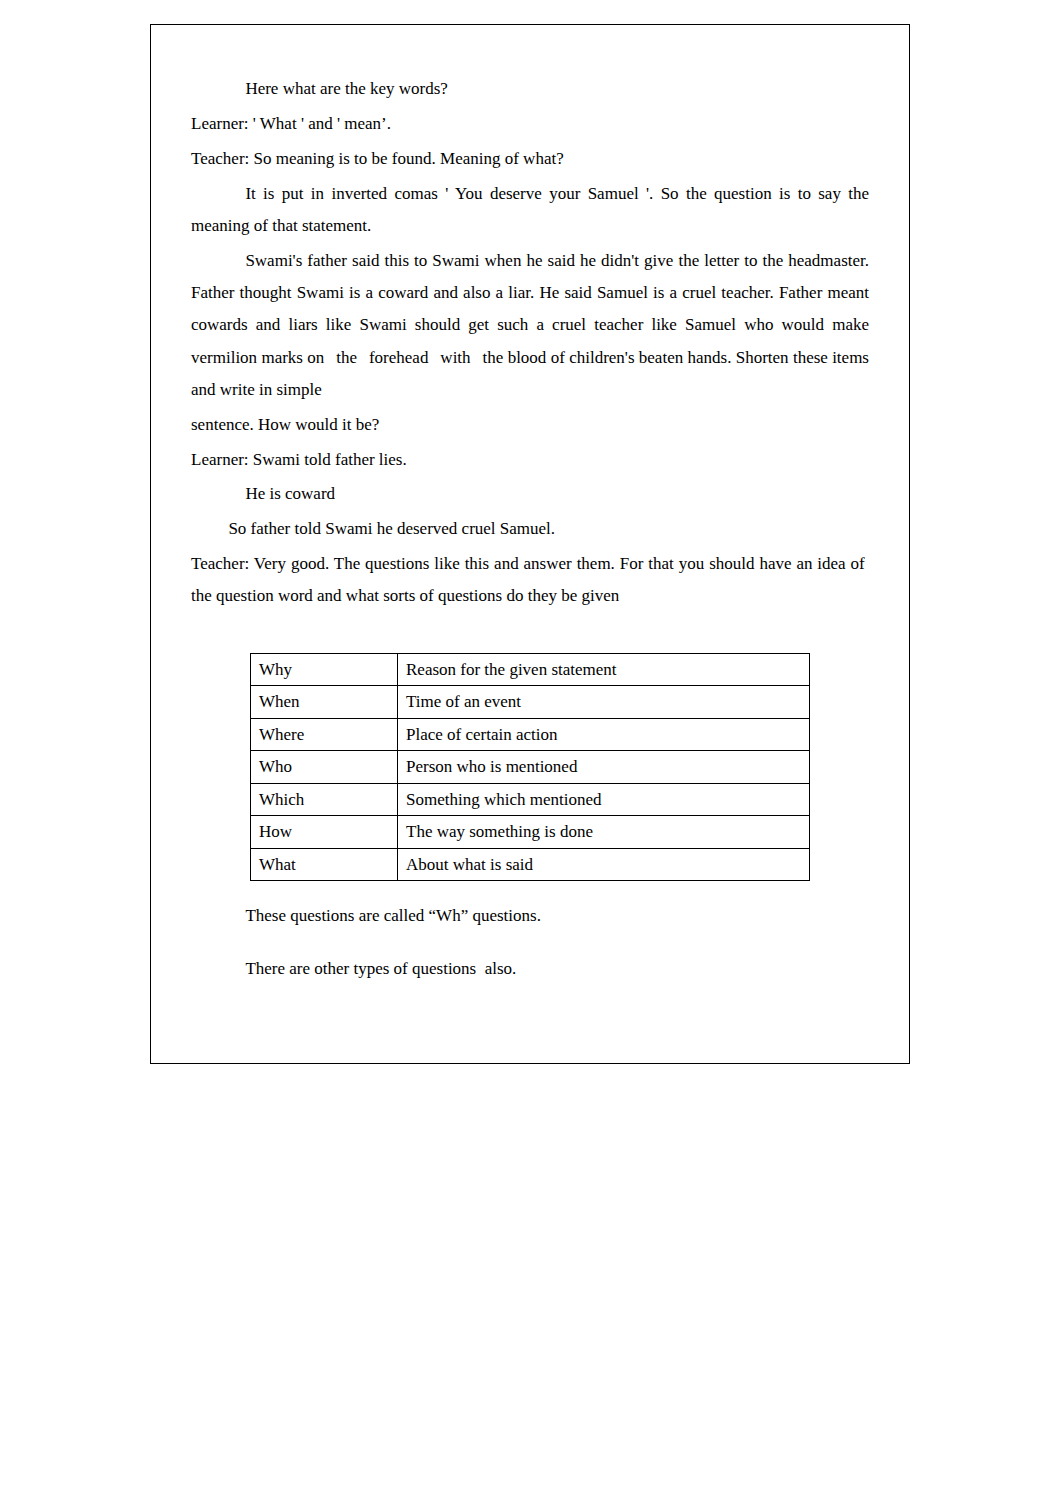Here what are the key words?
Learner: ' What ' and ' mean’.
Teacher: So meaning is to be found. Meaning of what?
It is put in inverted comas ' You deserve your Samuel '. So the question is to say the meaning of that statement.
Swami's father said this to Swami when he said he didn't give the letter to the headmaster. Father thought Swami is a coward and also a liar. He said Samuel is a cruel teacher. Father meant cowards and liars like Swami should get such a cruel teacher like Samuel who would make vermilion marks on the forehead with the blood of children's beaten hands. Shorten these items and write in simple
sentence. How would it be?
Learner: Swami told father lies.
He is coward
So father told Swami he deserved cruel Samuel.
Teacher: Very good. The questions like this and answer them. For that you should have an idea of the question word and what sorts of questions do they be given
| Why | Reason for the given statement |
| When | Time of an event |
| Where | Place of certain action |
| Who | Person who is mentioned |
| Which | Something which mentioned |
| How | The way something is done |
| What | About what is said |
These questions are called “Wh” questions.
There are other types of questions also.